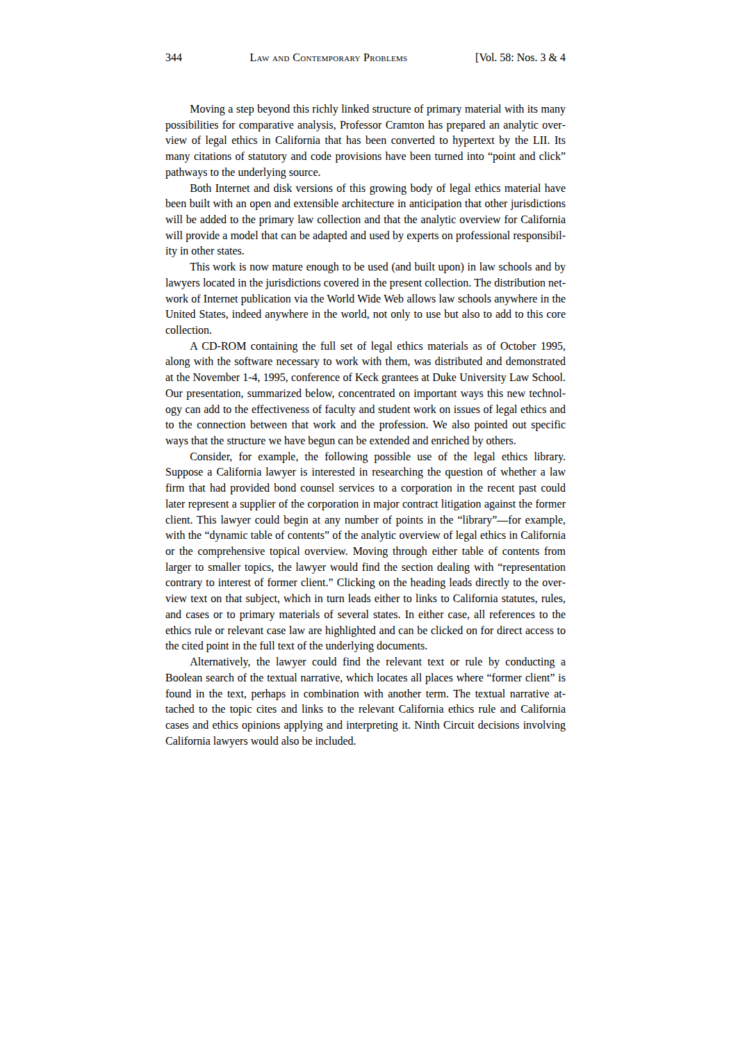344 Law and Contemporary Problems [Vol. 58: Nos. 3 & 4
Moving a step beyond this richly linked structure of primary material with its many possibilities for comparative analysis, Professor Cramton has prepared an analytic overview of legal ethics in California that has been converted to hypertext by the LII. Its many citations of statutory and code provisions have been turned into “point and click” pathways to the underlying source.
Both Internet and disk versions of this growing body of legal ethics material have been built with an open and extensible architecture in anticipation that other jurisdictions will be added to the primary law collection and that the analytic overview for California will provide a model that can be adapted and used by experts on professional responsibility in other states.
This work is now mature enough to be used (and built upon) in law schools and by lawyers located in the jurisdictions covered in the present collection. The distribution network of Internet publication via the World Wide Web allows law schools anywhere in the United States, indeed anywhere in the world, not only to use but also to add to this core collection.
A CD-ROM containing the full set of legal ethics materials as of October 1995, along with the software necessary to work with them, was distributed and demonstrated at the November 1-4, 1995, conference of Keck grantees at Duke University Law School. Our presentation, summarized below, concentrated on important ways this new technology can add to the effectiveness of faculty and student work on issues of legal ethics and to the connection between that work and the profession. We also pointed out specific ways that the structure we have begun can be extended and enriched by others.
Consider, for example, the following possible use of the legal ethics library. Suppose a California lawyer is interested in researching the question of whether a law firm that had provided bond counsel services to a corporation in the recent past could later represent a supplier of the corporation in major contract litigation against the former client. This lawyer could begin at any number of points in the “library”—for example, with the “dynamic table of contents” of the analytic overview of legal ethics in California or the comprehensive topical overview. Moving through either table of contents from larger to smaller topics, the lawyer would find the section dealing with “representation contrary to interest of former client.” Clicking on the heading leads directly to the overview text on that subject, which in turn leads either to links to California statutes, rules, and cases or to primary materials of several states. In either case, all references to the ethics rule or relevant case law are highlighted and can be clicked on for direct access to the cited point in the full text of the underlying documents.
Alternatively, the lawyer could find the relevant text or rule by conducting a Boolean search of the textual narrative, which locates all places where “former client” is found in the text, perhaps in combination with another term. The textual narrative attached to the topic cites and links to the relevant California ethics rule and California cases and ethics opinions applying and interpreting it. Ninth Circuit decisions involving California lawyers would also be included.